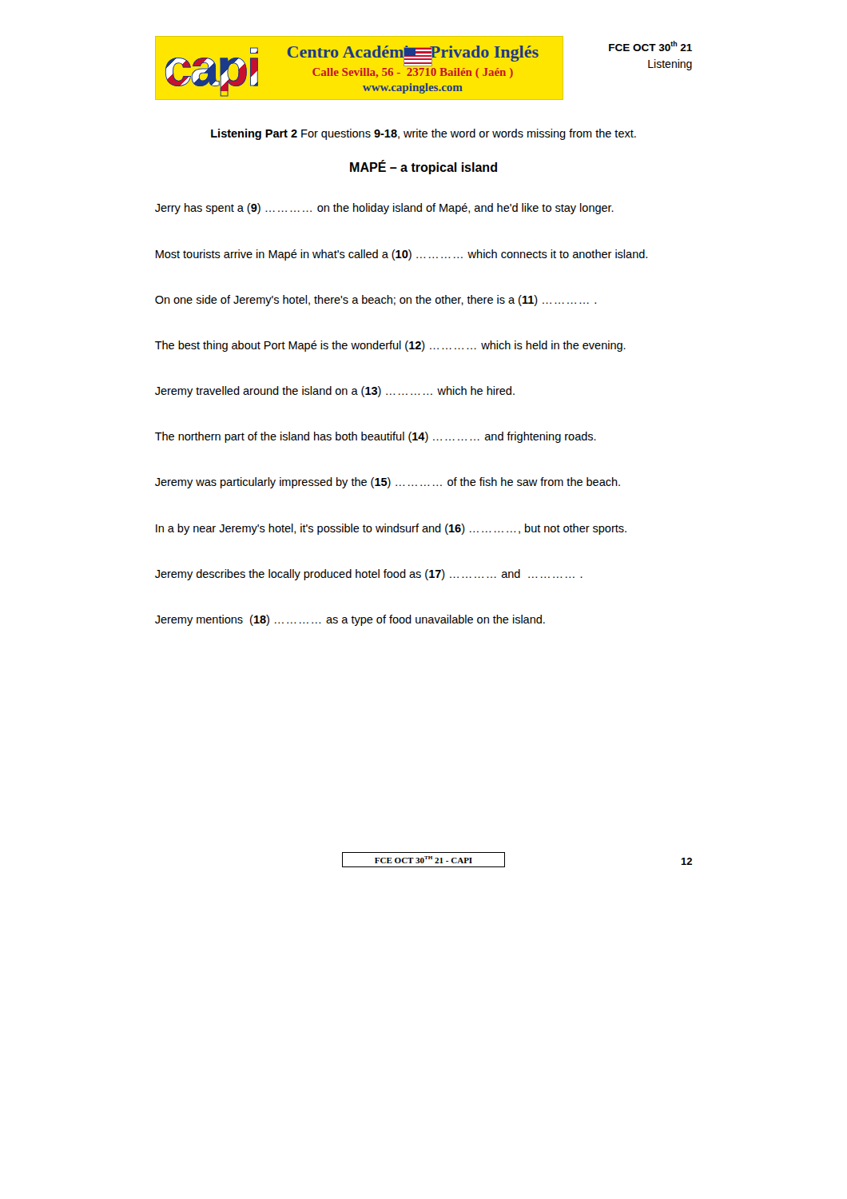capi
Centro Académico Privado Inglés
Calle Sevilla, 56 - 23710 Bailén ( Jaén )
www.capingles.com
FCE OCT 30th 21
Listening
Listening Part 2 For questions 9-18, write the word or words missing from the text.
MAPÉ – a tropical island
Jerry has spent a (9) ………… on the holiday island of Mapé, and he'd like to stay longer.
Most tourists arrive in Mapé in what's called a (10) ………… which connects it to another island.
On one side of Jeremy's hotel, there's a beach; on the other, there is a (11) ………… .
The best thing about Port Mapé is the wonderful (12) ………… which is held in the evening.
Jeremy travelled around the island on a (13) ………… which he hired.
The northern part of the island has both beautiful (14) ………… and frightening roads.
Jeremy was particularly impressed by the (15) ………… of the fish he saw from the beach.
In a by near Jeremy's hotel, it's possible to windsurf and (16) …………, but not other sports.
Jeremy describes the locally produced hotel food as (17) ………… and ………… .
Jeremy mentions (18) ………… as a type of food unavailable on the island.
FCE OCT 30TH 21 - CAPI
12